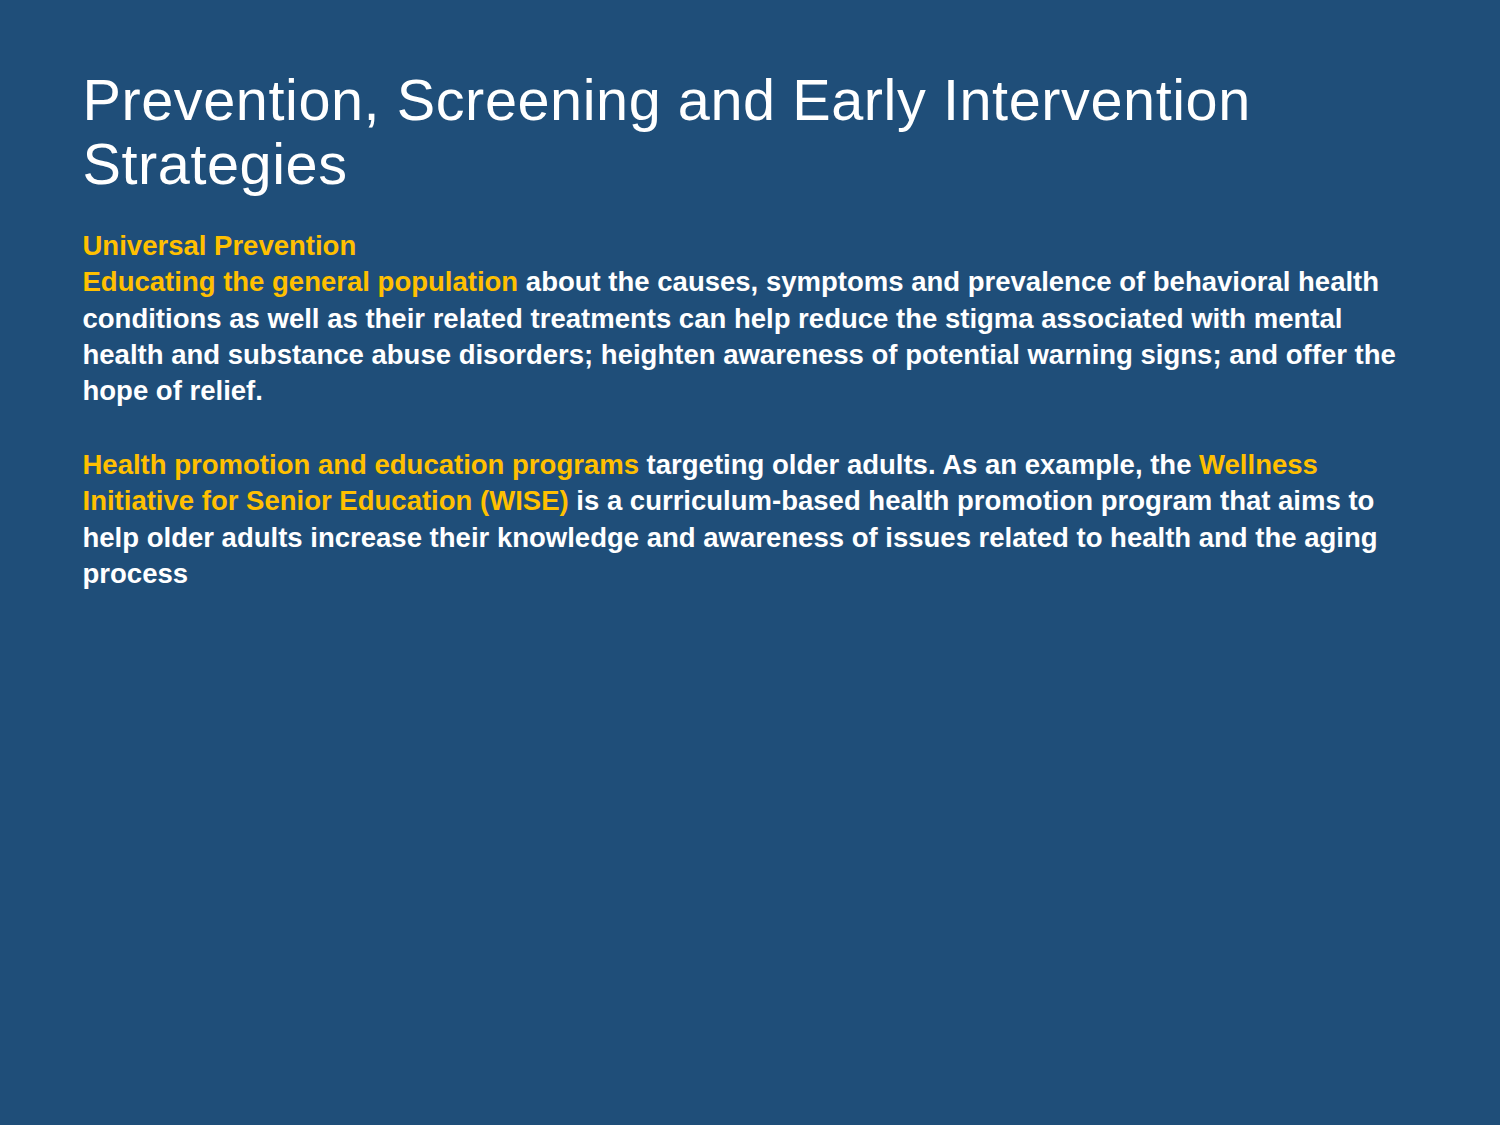Prevention, Screening and Early Intervention Strategies
Universal Prevention
Educating the general population about the causes, symptoms and prevalence of behavioral health conditions as well as their related treatments can help reduce the stigma associated with mental health and substance abuse disorders; heighten awareness of potential warning signs; and offer the hope of relief.
Health promotion and education programs targeting older adults. As an example, the Wellness Initiative for Senior Education (WISE) is a curriculum-based health promotion program that aims to help older adults increase their knowledge and awareness of issues related to health and the aging process